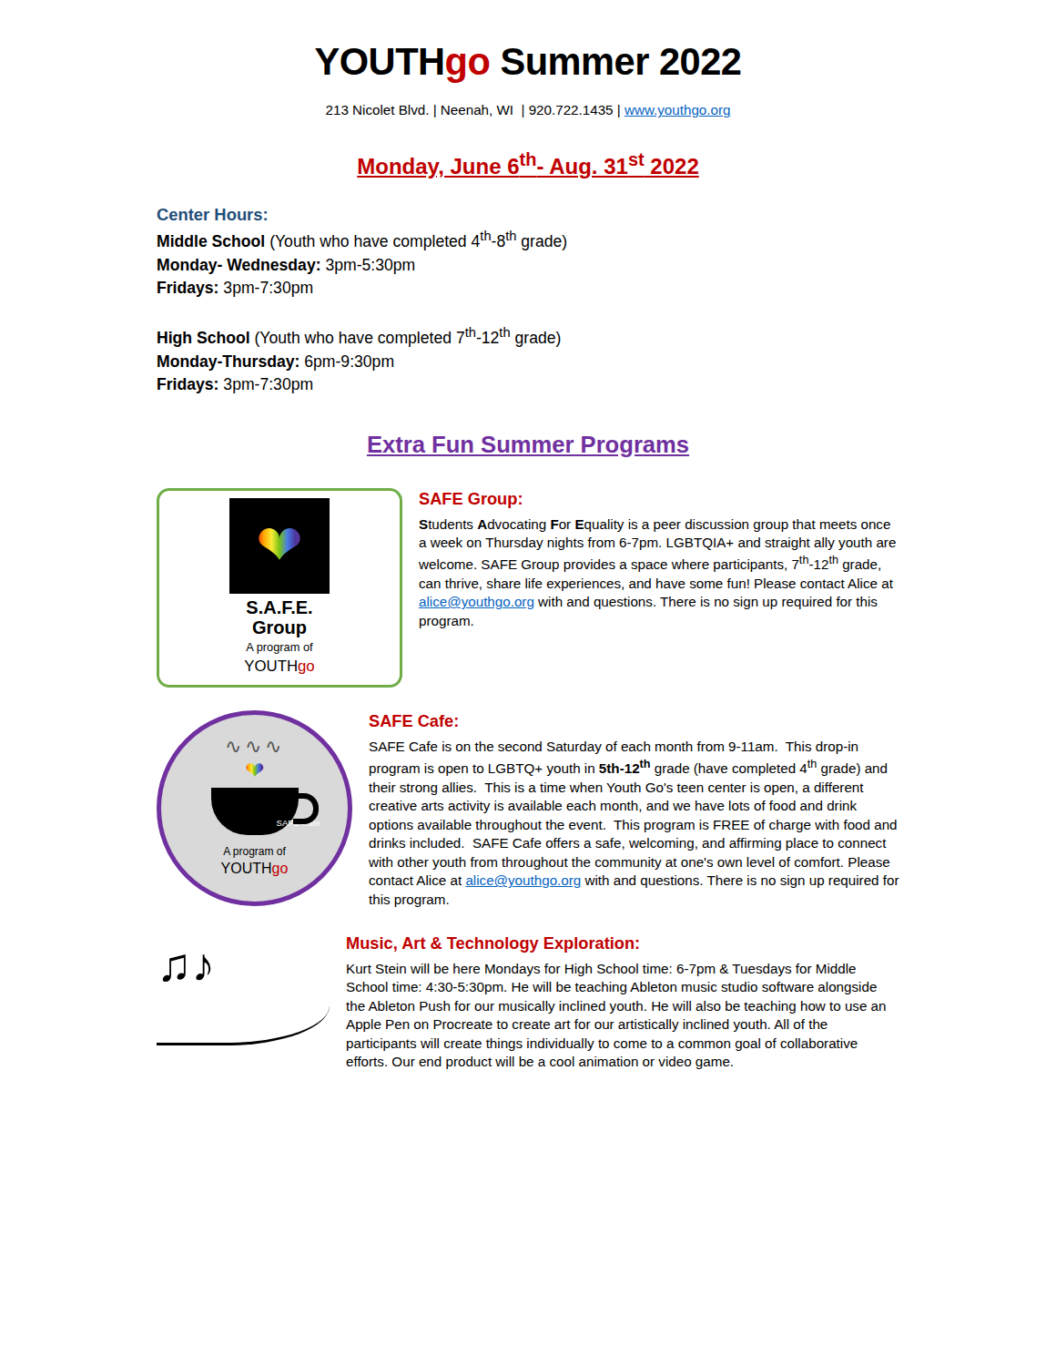YOUTH go Summer 2022
213 Nicolet Blvd. | Neenah, WI | 920.722.1435 | www.youthgo.org
Monday, June 6th- Aug. 31st 2022
Center Hours:
Middle School (Youth who have completed 4th-8th grade)
Monday- Wednesday: 3pm-5:30pm
Fridays: 3pm-7:30pm
High School (Youth who have completed 7th-12th grade)
Monday-Thursday: 6pm-9:30pm
Fridays: 3pm-7:30pm
Extra Fun Summer Programs
❤
S.A.F.E.
Group
A program of
YOUTHgo
SAFE Group:
Students Advocating For Equality is a peer discussion group that meets once a week on Thursday nights from 6-7pm. LGBTQIA+ and straight ally youth are welcome. SAFE Group provides a space where participants, 7th-12th grade, can thrive, share life experiences, and have some fun! Please contact Alice at alice@youthgo.org with and questions. There is no sign up required for this program.
∿∿∿
❤
SAFE Cafe
A program of
YOUTHgo
SAFE Cafe:
SAFE Cafe is on the second Saturday of each month from 9-11am. This drop-in program is open to LGBTQ+ youth in 5th-12th grade (have completed 4th grade) and their strong allies. This is a time when Youth Go's teen center is open, a different creative arts activity is available each month, and we have lots of food and drink options available throughout the event. This program is FREE of charge with food and drinks included. SAFE Cafe offers a safe, welcoming, and affirming place to connect with other youth from throughout the community at one's own level of comfort. Please contact Alice at alice@youthgo.org with and questions. There is no sign up required for this program.
♫♪
Music, Art & Technology Exploration:
Kurt Stein will be here Mondays for High School time: 6-7pm & Tuesdays for Middle School time: 4:30-5:30pm. He will be teaching Ableton music studio software alongside the Ableton Push for our musically inclined youth. He will also be teaching how to use an Apple Pen on Procreate to create art for our artistically inclined youth. All of the participants will create things individually to come to a common goal of collaborative efforts. Our end product will be a cool animation or video game.